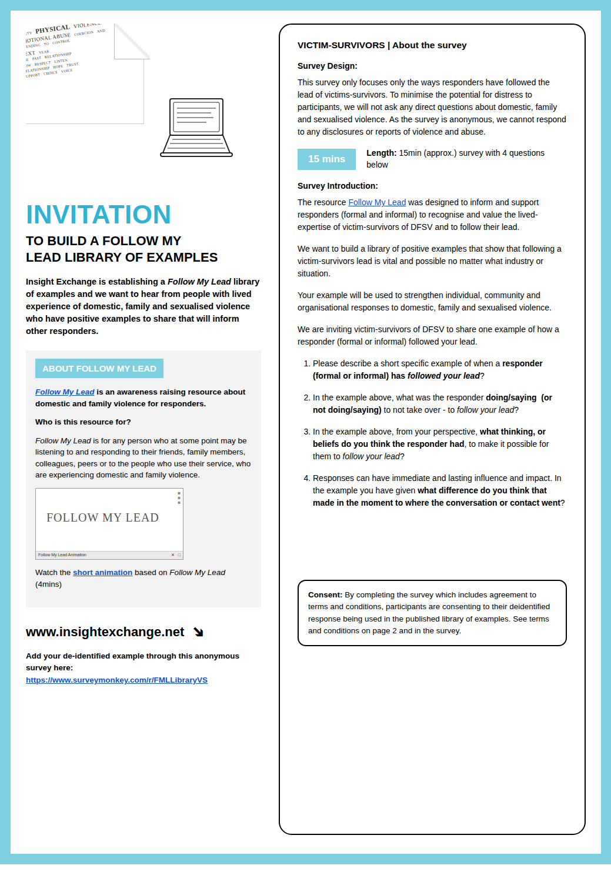SAFETY PHYSICAL VIOLENCE
EMOTIONAL ABUSE COERCION AND
INTENDING TO CONTROL
NEXT YEAR
THE PAST RELATIONSHIP
NOW RESPECT LISTEN
RELATIONSHIP HOPE TRUST
SUPPORT CHOICE VOICE
INVITATION
TO BUILD A FOLLOW MY
LEAD LIBRARY OF EXAMPLES
Insight Exchange is establishing a Follow My Lead library of examples and we want to hear from people with lived experience of domestic, family and sexualised violence who have positive examples to share that will inform other responders.
ABOUT FOLLOW MY LEAD
Follow My Lead is an awareness raising resource about domestic and family violence for responders.
Who is this resource for?
Follow My Lead is for any person who at some point may be listening to and responding to their friends, family members, colleagues, peers or to the people who use their service, who are experiencing domestic and family violence.
■
■
■
FOLLOW MY LEAD
Follow My Lead Animation ✕ □
Watch the short animation based on Follow My Lead (4mins)
www.insightexchange.net ➔
Add your de-identified example through this anonymous survey here:
https://www.surveymonkey.com/r/FMLLibraryVS
VICTIM-SURVIVORS | About the survey
Survey Design:
This survey only focuses only the ways responders have followed the lead of victims-survivors. To minimise the potential for distress to participants, we will not ask any direct questions about domestic, family and sexualised violence. As the survey is anonymous, we cannot respond to any disclosures or reports of violence and abuse.
15 mins
Length: 15min (approx.) survey with 4 questions below
Survey Introduction:
The resource Follow My Lead was designed to inform and support responders (formal and informal) to recognise and value the lived-expertise of victim-survivors of DFSV and to follow their lead.
We want to build a library of positive examples that show that following a victim-survivors lead is vital and possible no matter what industry or situation.
Your example will be used to strengthen individual, community and organisational responses to domestic, family and sexualised violence.
We are inviting victim-survivors of DFSV to share one example of how a responder (formal or informal) followed your lead.
Please describe a short specific example of when a responder (formal or informal) has followed your lead?
In the example above, what was the responder doing/saying (or not doing/saying) to not take over - to follow your lead?
In the example above, from your perspective, what thinking, or beliefs do you think the responder had, to make it possible for them to follow your lead?
Responses can have immediate and lasting influence and impact. In the example you have given what difference do you think that made in the moment to where the conversation or contact went?
Consent: By completing the survey which includes agreement to terms and conditions, participants are consenting to their deidentified response being used in the published library of examples. See terms and conditions on page 2 and in the survey.